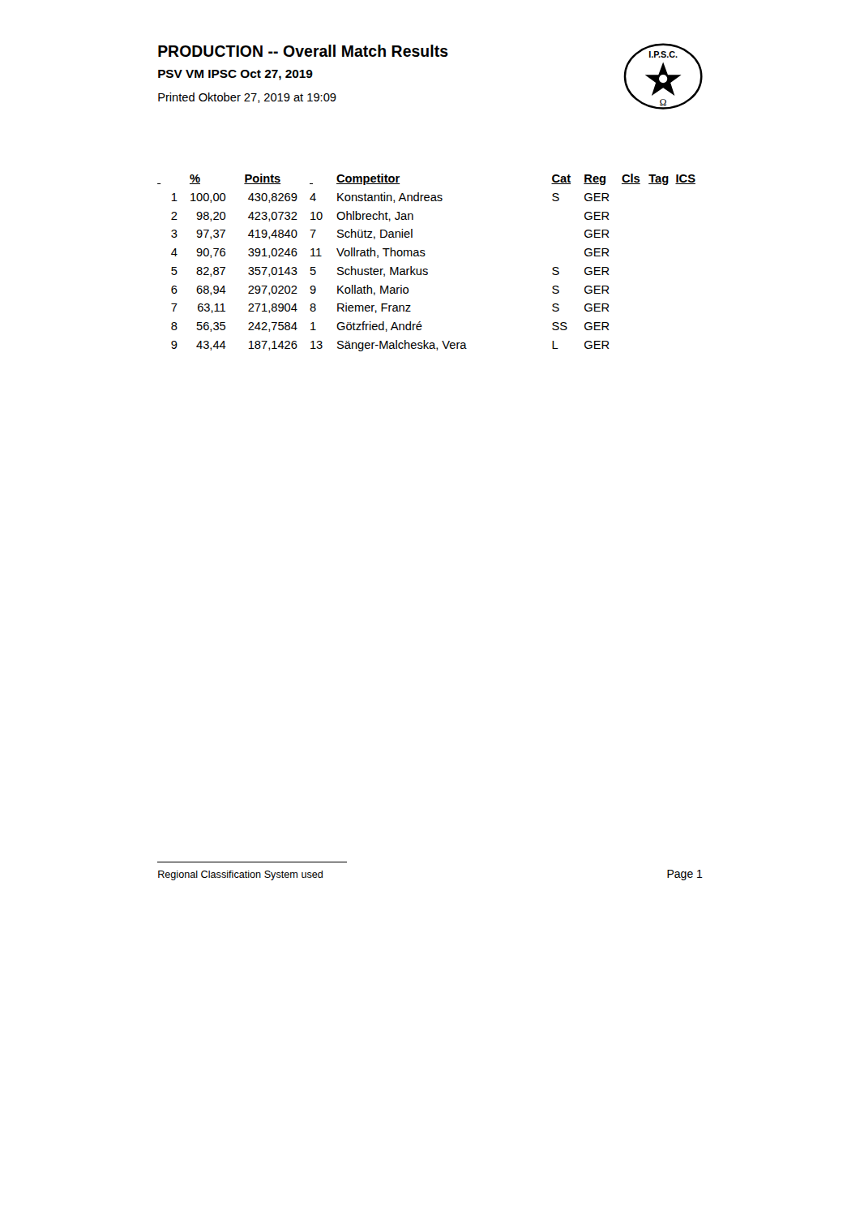I.P.S.C. Ω
PRODUCTION -- Overall Match Results
PSV VM IPSC Oct 27, 2019
Printed Oktober 27, 2019 at 19:09
| | % | Points | | Competitor | Cat | Reg | Cls | Tag | ICS |
| --- | --- | --- | --- | --- | --- | --- | --- | --- | --- |
| 1 | 100,00 | 430,8269 | 4 | Konstantin, Andreas | S | GER | | | |
| 2 | 98,20 | 423,0732 | 10 | Ohlbrecht, Jan | | GER | | | |
| 3 | 97,37 | 419,4840 | 7 | Schütz, Daniel | | GER | | | |
| 4 | 90,76 | 391,0246 | 11 | Vollrath, Thomas | | GER | | | |
| 5 | 82,87 | 357,0143 | 5 | Schuster, Markus | S | GER | | | |
| 6 | 68,94 | 297,0202 | 9 | Kollath, Mario | S | GER | | | |
| 7 | 63,11 | 271,8904 | 8 | Riemer, Franz | S | GER | | | |
| 8 | 56,35 | 242,7584 | 1 | Götzfried, André | SS | GER | | | |
| 9 | 43,44 | 187,1426 | 13 | Sänger-Malcheska, Vera | L | GER | | | |
Regional Classification System used
Page 1